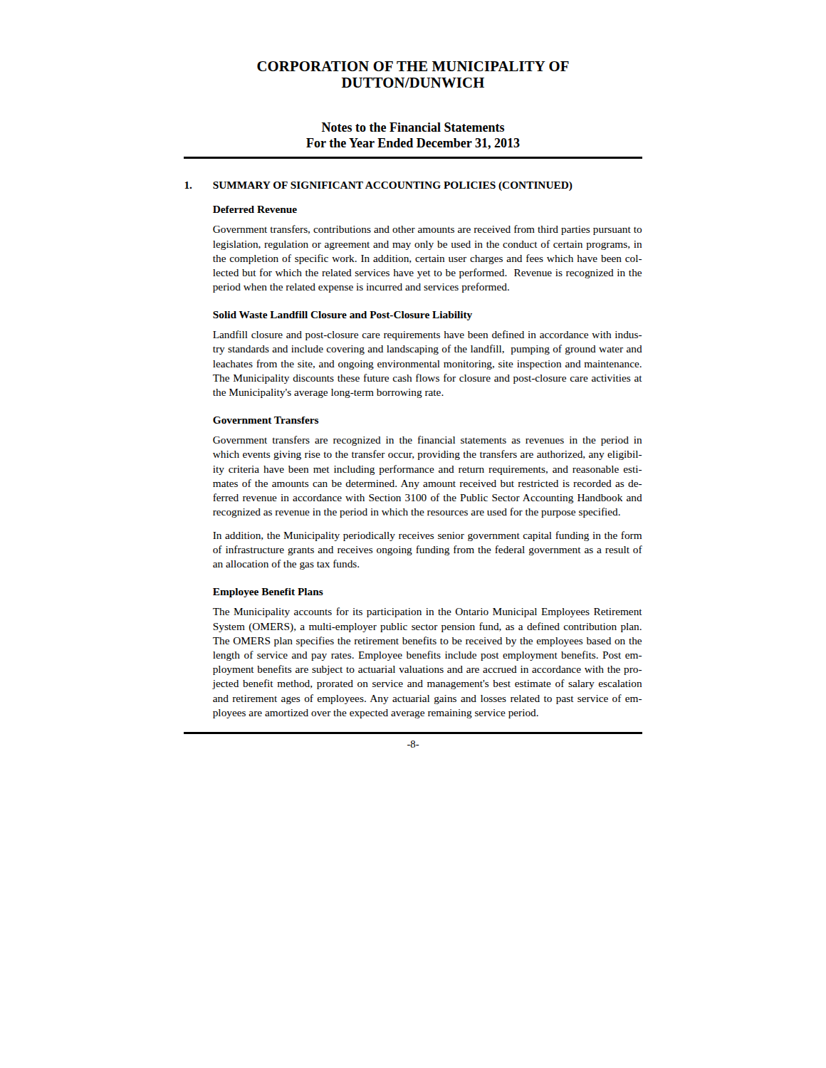CORPORATION OF THE MUNICIPALITY OF DUTTON/DUNWICH
Notes to the Financial Statements
For the Year Ended December 31, 2013
1.
Summary of Significant Accounting Policies (Continued)
Deferred Revenue
Government transfers, contributions and other amounts are received from third parties pursuant to legislation, regulation or agreement and may only be used in the conduct of certain programs, in the completion of specific work. In addition, certain user charges and fees which have been collected but for which the related services have yet to be performed. Revenue is recognized in the period when the related expense is incurred and services preformed.
Solid Waste Landfill Closure and Post-Closure Liability
Landfill closure and post-closure care requirements have been defined in accordance with industry standards and include covering and landscaping of the landfill, pumping of ground water and leachates from the site, and ongoing environmental monitoring, site inspection and maintenance. The Municipality discounts these future cash flows for closure and post-closure care activities at the Municipality's average long-term borrowing rate.
Government Transfers
Government transfers are recognized in the financial statements as revenues in the period in which events giving rise to the transfer occur, providing the transfers are authorized, any eligibility criteria have been met including performance and return requirements, and reasonable estimates of the amounts can be determined. Any amount received but restricted is recorded as deferred revenue in accordance with Section 3100 of the Public Sector Accounting Handbook and recognized as revenue in the period in which the resources are used for the purpose specified.
In addition, the Municipality periodically receives senior government capital funding in the form of infrastructure grants and receives ongoing funding from the federal government as a result of an allocation of the gas tax funds.
Employee Benefit Plans
The Municipality accounts for its participation in the Ontario Municipal Employees Retirement System (OMERS), a multi-employer public sector pension fund, as a defined contribution plan. The OMERS plan specifies the retirement benefits to be received by the employees based on the length of service and pay rates. Employee benefits include post employment benefits. Post employment benefits are subject to actuarial valuations and are accrued in accordance with the projected benefit method, prorated on service and management's best estimate of salary escalation and retirement ages of employees. Any actuarial gains and losses related to past service of employees are amortized over the expected average remaining service period.
-8-